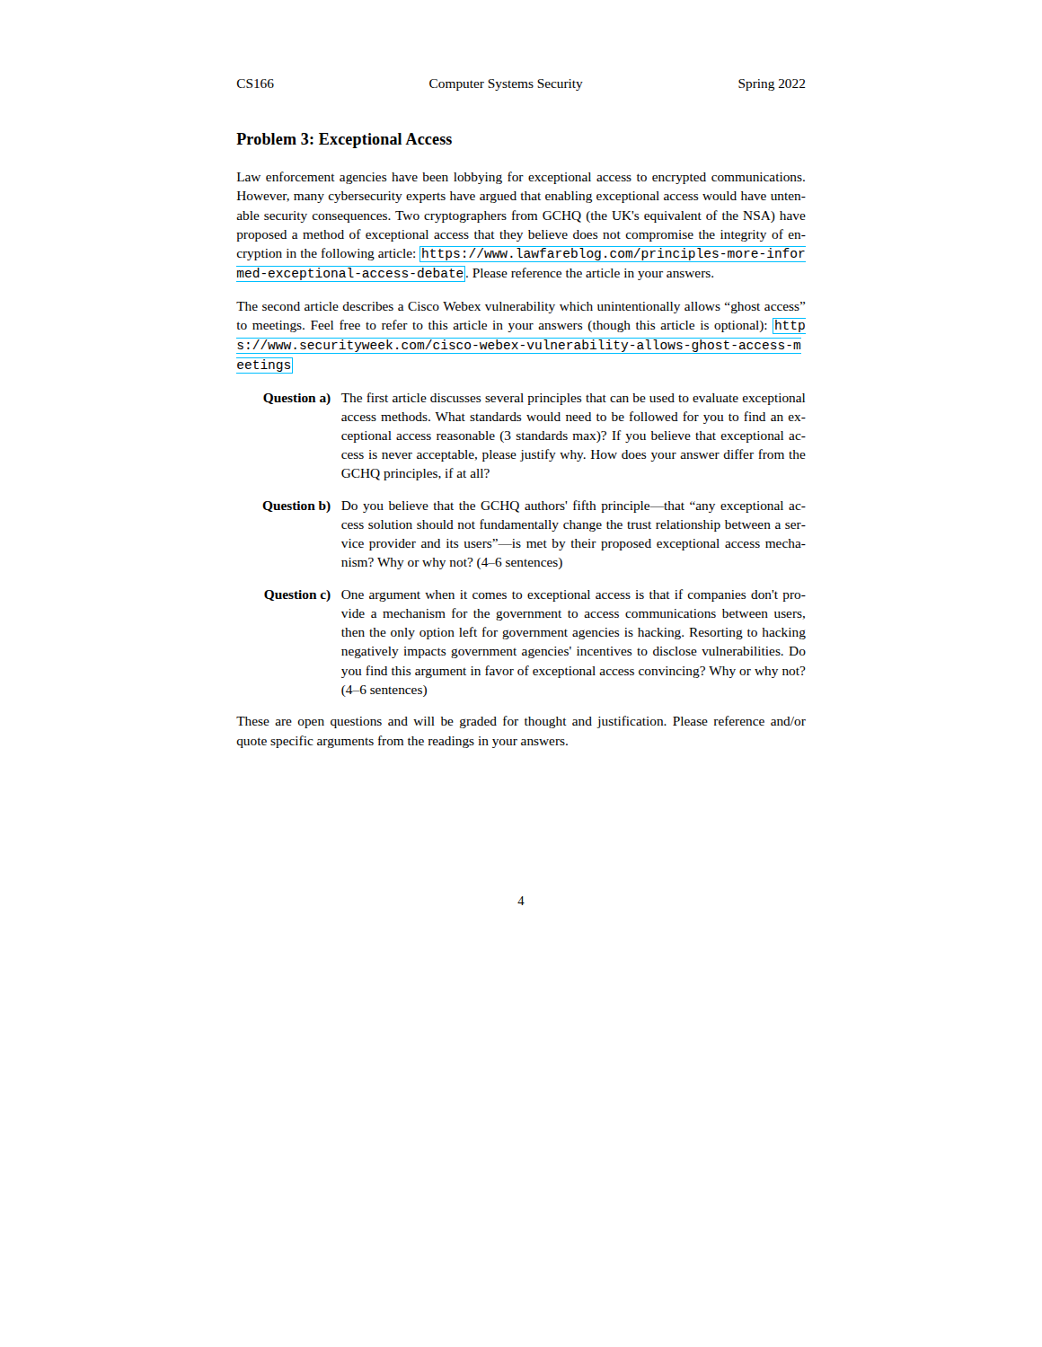CS166
Computer Systems Security
Spring 2022
Problem 3: Exceptional Access
Law enforcement agencies have been lobbying for exceptional access to encrypted communications. However, many cybersecurity experts have argued that enabling exceptional access would have untenable security consequences. Two cryptographers from GCHQ (the UK's equivalent of the NSA) have proposed a method of exceptional access that they believe does not compromise the integrity of encryption in the following article: https://www.lawfareblog.com/principles-more-informed-exceptional-access-debate. Please reference the article in your answers.
The second article describes a Cisco Webex vulnerability which unintentionally allows “ghost access” to meetings. Feel free to refer to this article in your answers (though this article is optional): https://www.securityweek.com/cisco-webex-vulnerability-allows-ghost-access-meetings
Question a)
The first article discusses several principles that can be used to evaluate exceptional access methods. What standards would need to be followed for you to find an exceptional access reasonable (3 standards max)? If you believe that exceptional access is never acceptable, please justify why. How does your answer differ from the GCHQ principles, if at all?
Question b)
Do you believe that the GCHQ authors' fifth principle—that “any exceptional access solution should not fundamentally change the trust relationship between a service provider and its users”—is met by their proposed exceptional access mechanism? Why or why not? (4–6 sentences)
Question c)
One argument when it comes to exceptional access is that if companies don't provide a mechanism for the government to access communications between users, then the only option left for government agencies is hacking. Resorting to hacking negatively impacts government agencies' incentives to disclose vulnerabilities. Do you find this argument in favor of exceptional access convincing? Why or why not? (4–6 sentences)
These are open questions and will be graded for thought and justification. Please reference and/or quote specific arguments from the readings in your answers.
4